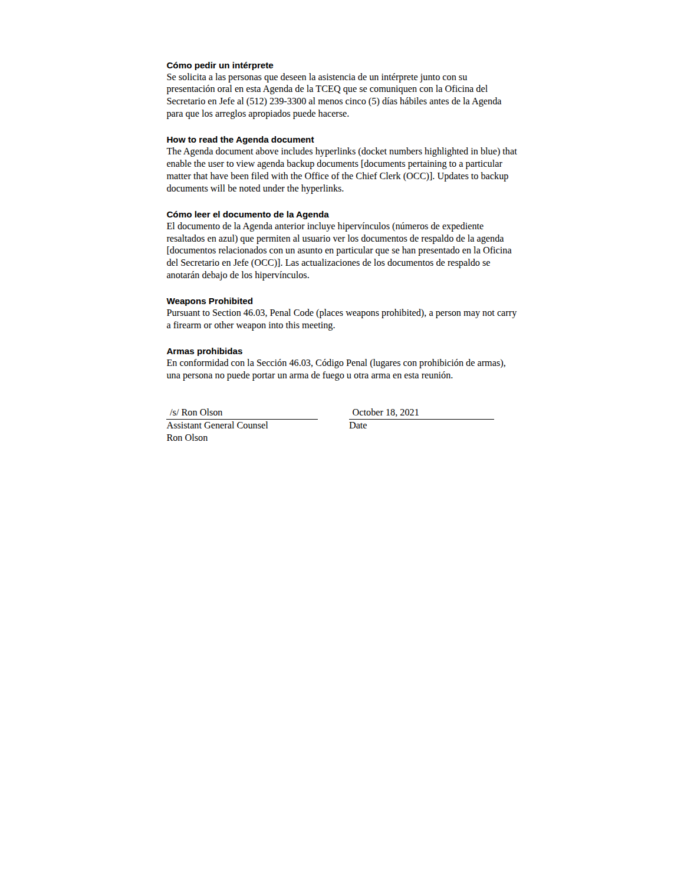Cómo pedir un intérprete
Se solicita a las personas que deseen la asistencia de un intérprete junto con su presentación oral en esta Agenda de la TCEQ que se comuniquen con la Oficina del Secretario en Jefe al (512) 239-3300 al menos cinco (5) días hábiles antes de la Agenda para que los arreglos apropiados puede hacerse.
How to read the Agenda document
The Agenda document above includes hyperlinks (docket numbers highlighted in blue) that enable the user to view agenda backup documents [documents pertaining to a particular matter that have been filed with the Office of the Chief Clerk (OCC)]. Updates to backup documents will be noted under the hyperlinks.
Cómo leer el documento de la Agenda
El documento de la Agenda anterior incluye hipervínculos (números de expediente resaltados en azul) que permiten al usuario ver los documentos de respaldo de la agenda [documentos relacionados con un asunto en particular que se han presentado en la Oficina del Secretario en Jefe (OCC)]. Las actualizaciones de los documentos de respaldo se anotarán debajo de los hipervínculos.
Weapons Prohibited
Pursuant to Section 46.03, Penal Code (places weapons prohibited), a person may not carry a firearm or other weapon into this meeting.
Armas prohibidas
En conformidad con la Sección 46.03, Código Penal (lugares con prohibición de armas), una persona no puede portar un arma de fuego u otra arma en esta reunión.
| /s/ Ron Olson | October 18, 2021 |
| Assistant General Counsel | Date |
| Ron Olson | |